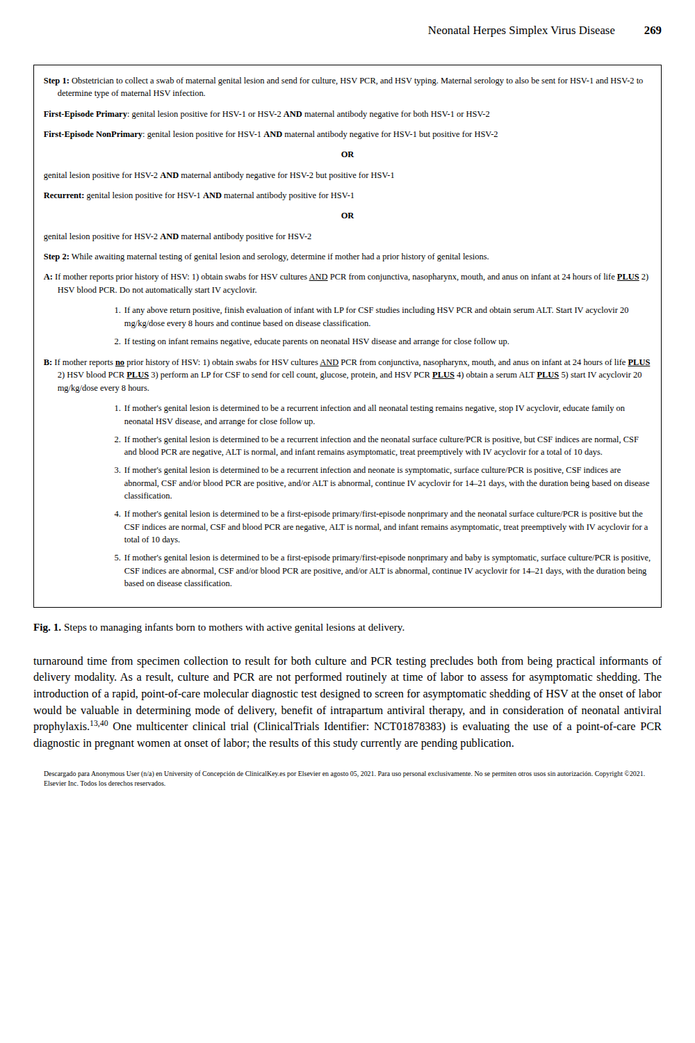Neonatal Herpes Simplex Virus Disease 269
Step 1: Obstetrician to collect a swab of maternal genital lesion and send for culture, HSV PCR, and HSV typing. Maternal serology to also be sent for HSV-1 and HSV-2 to determine type of maternal HSV infection.
First-Episode Primary: genital lesion positive for HSV-1 or HSV-2 AND maternal antibody negative for both HSV-1 or HSV-2
First-Episode NonPrimary: genital lesion positive for HSV-1 AND maternal antibody negative for HSV-1 but positive for HSV-2
OR
genital lesion positive for HSV-2 AND maternal antibody negative for HSV-2 but positive for HSV-1
Recurrent: genital lesion positive for HSV-1 AND maternal antibody positive for HSV-1
OR
genital lesion positive for HSV-2 AND maternal antibody positive for HSV-2
Step 2: While awaiting maternal testing of genital lesion and serology, determine if mother had a prior history of genital lesions.
A: If mother reports prior history of HSV: 1) obtain swabs for HSV cultures AND PCR from conjunctiva, nasopharynx, mouth, and anus on infant at 24 hours of life PLUS 2) HSV blood PCR. Do not automatically start IV acyclovir.
If any above return positive, finish evaluation of infant with LP for CSF studies including HSV PCR and obtain serum ALT. Start IV acyclovir 20 mg/kg/dose every 8 hours and continue based on disease classification.
If testing on infant remains negative, educate parents on neonatal HSV disease and arrange for close follow up.
B: If mother reports no prior history of HSV: 1) obtain swabs for HSV cultures AND PCR from conjunctiva, nasopharynx, mouth, and anus on infant at 24 hours of life PLUS 2) HSV blood PCR PLUS 3) perform an LP for CSF to send for cell count, glucose, protein, and HSV PCR PLUS 4) obtain a serum ALT PLUS 5) start IV acyclovir 20 mg/kg/dose every 8 hours.
If mother's genital lesion is determined to be a recurrent infection and all neonatal testing remains negative, stop IV acyclovir, educate family on neonatal HSV disease, and arrange for close follow up.
If mother's genital lesion is determined to be a recurrent infection and the neonatal surface culture/PCR is positive, but CSF indices are normal, CSF and blood PCR are negative, ALT is normal, and infant remains asymptomatic, treat preemptively with IV acyclovir for a total of 10 days.
If mother's genital lesion is determined to be a recurrent infection and neonate is symptomatic, surface culture/PCR is positive, CSF indices are abnormal, CSF and/or blood PCR are positive, and/or ALT is abnormal, continue IV acyclovir for 14–21 days, with the duration being based on disease classification.
If mother's genital lesion is determined to be a first-episode primary/first-episode nonprimary and the neonatal surface culture/PCR is positive but the CSF indices are normal, CSF and blood PCR are negative, ALT is normal, and infant remains asymptomatic, treat preemptively with IV acyclovir for a total of 10 days.
If mother's genital lesion is determined to be a first-episode primary/first-episode nonprimary and baby is symptomatic, surface culture/PCR is positive, CSF indices are abnormal, CSF and/or blood PCR are positive, and/or ALT is abnormal, continue IV acyclovir for 14–21 days, with the duration being based on disease classification.
Fig. 1. Steps to managing infants born to mothers with active genital lesions at delivery.
turnaround time from specimen collection to result for both culture and PCR testing precludes both from being practical informants of delivery modality. As a result, culture and PCR are not performed routinely at time of labor to assess for asymptomatic shedding. The introduction of a rapid, point-of-care molecular diagnostic test designed to screen for asymptomatic shedding of HSV at the onset of labor would be valuable in determining mode of delivery, benefit of intrapartum antiviral therapy, and in consideration of neonatal antiviral prophylaxis.13,40 One multicenter clinical trial (ClinicalTrials Identifier: NCT01878383) is evaluating the use of a point-of-care PCR diagnostic in pregnant women at onset of labor; the results of this study currently are pending publication.
Descargado para Anonymous User (n/a) en University of Concepción de ClinicalKey.es por Elsevier en agosto 05, 2021. Para uso personal exclusivamente. No se permiten otros usos sin autorización. Copyright ©2021. Elsevier Inc. Todos los derechos reservados.